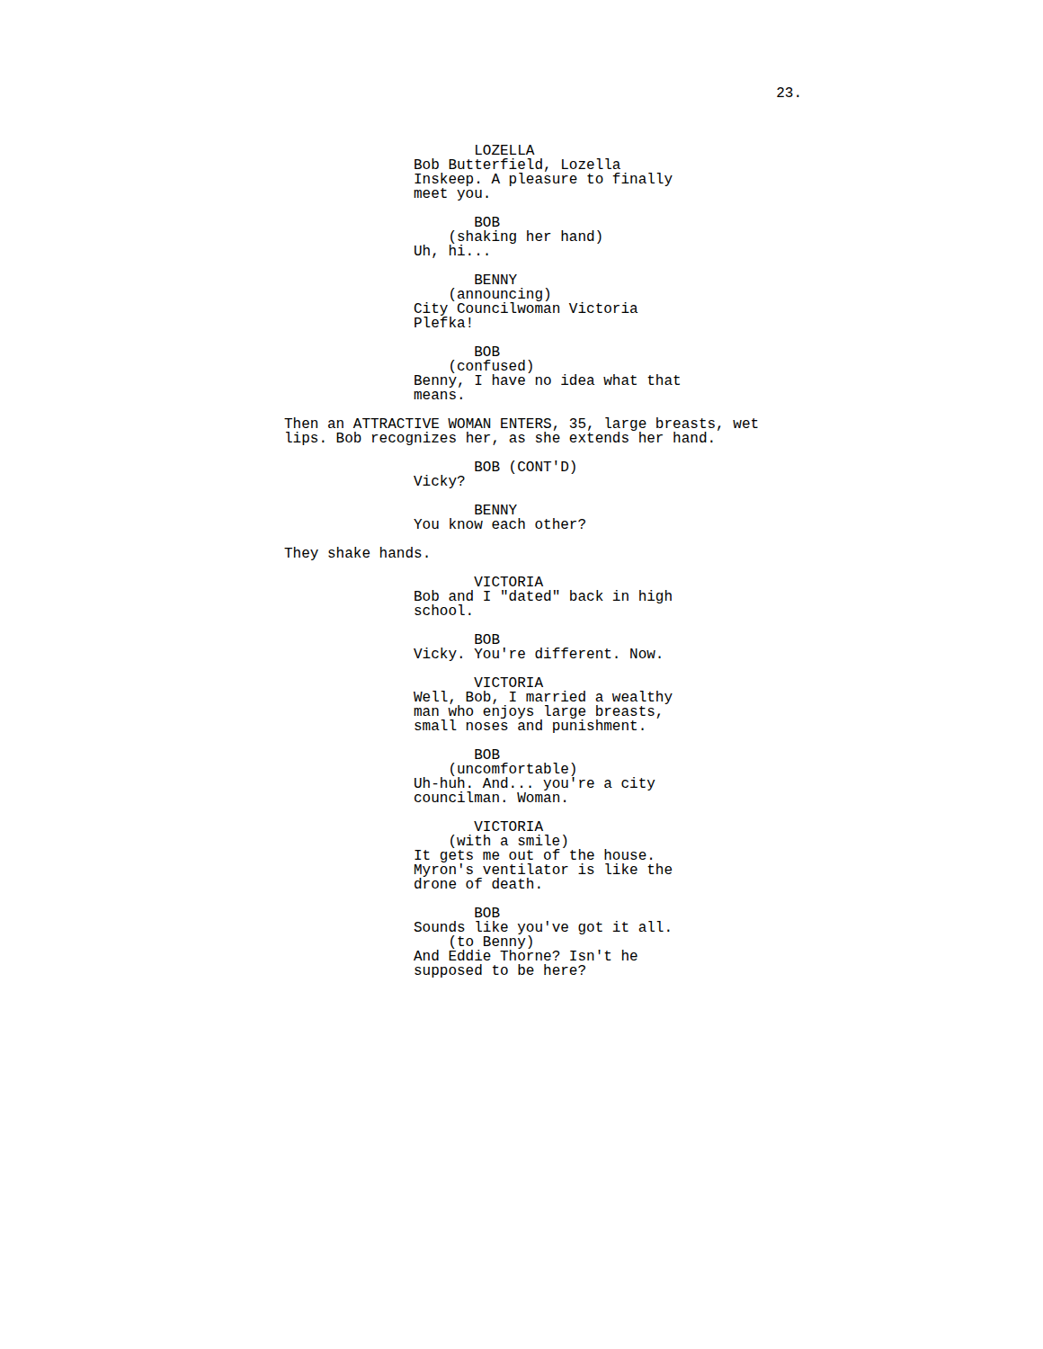23.
LOZELLA
Bob Butterfield, Lozella Inskeep. A pleasure to finally meet you.
BOB
(shaking her hand)
Uh, hi...
BENNY
(announcing)
City Councilwoman Victoria Plefka!
BOB
(confused)
Benny, I have no idea what that means.
Then an ATTRACTIVE WOMAN ENTERS, 35, large breasts, wet lips. Bob recognizes her, as she extends her hand.
BOB (CONT'D)
Vicky?
BENNY
You know each other?
They shake hands.
VICTORIA
Bob and I "dated" back in high school.
BOB
Vicky. You're different. Now.
VICTORIA
Well, Bob, I married a wealthy man who enjoys large breasts, small noses and punishment.
BOB
(uncomfortable)
Uh-huh. And... you're a city councilman. Woman.
VICTORIA
(with a smile)
It gets me out of the house. Myron's ventilator is like the drone of death.
BOB
Sounds like you've got it all.
(to Benny)
And Eddie Thorne? Isn't he supposed to be here?